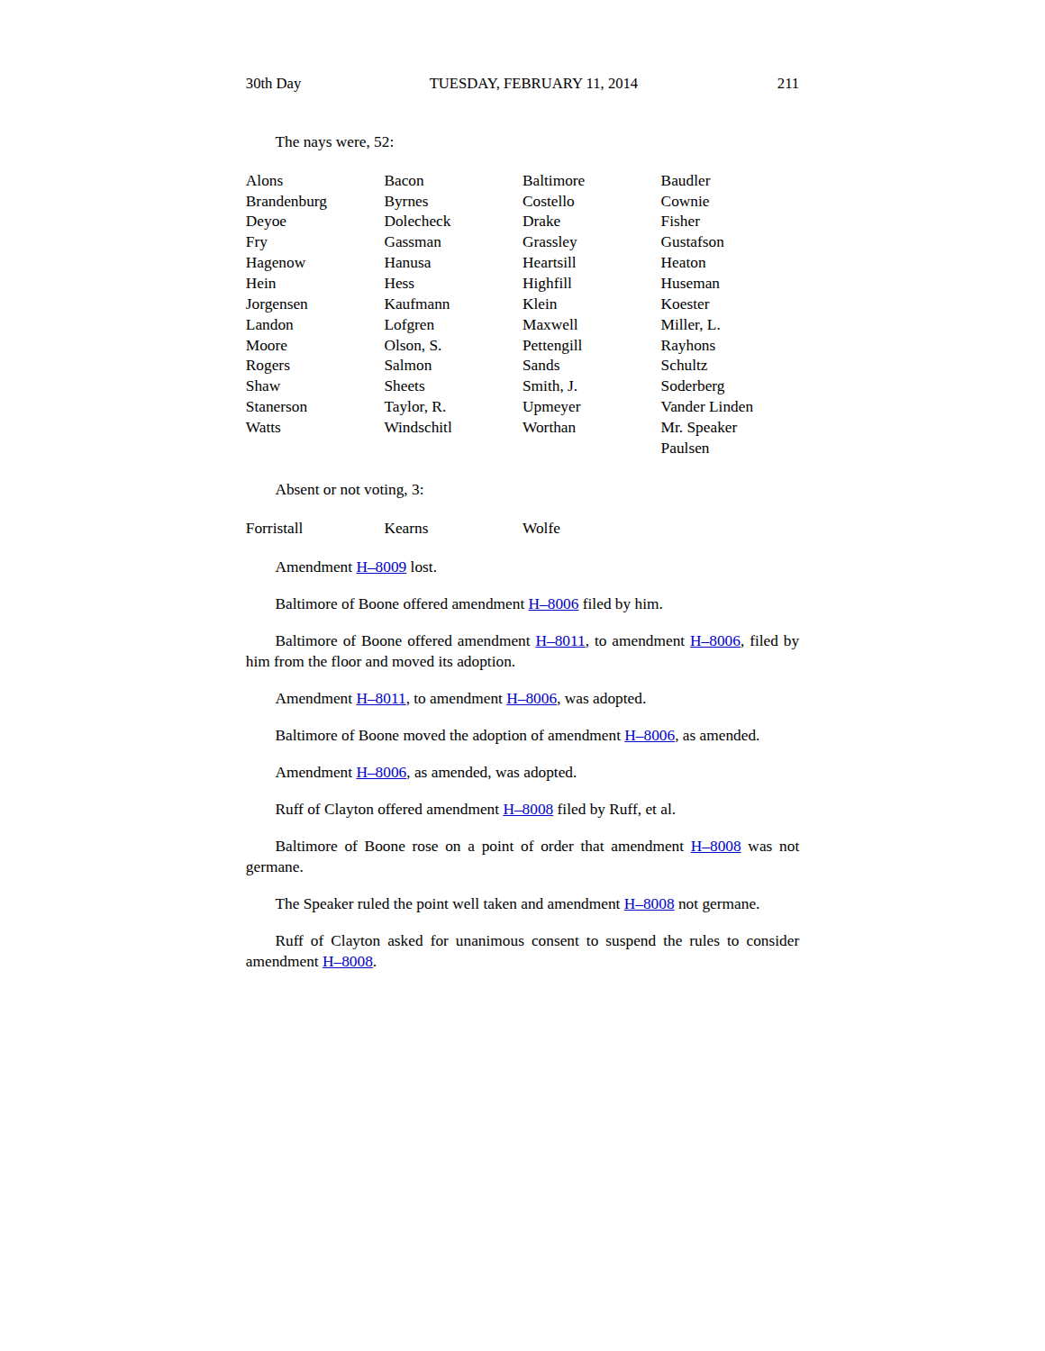30th Day TUESDAY, FEBRUARY 11, 2014 211
The nays were, 52:
| Alons | Bacon | Baltimore | Baudler |
| Brandenburg | Byrnes | Costello | Cownie |
| Deyoe | Dolecheck | Drake | Fisher |
| Fry | Gassman | Grassley | Gustafson |
| Hagenow | Hanusa | Heartsill | Heaton |
| Hein | Hess | Highfill | Huseman |
| Jorgensen | Kaufmann | Klein | Koester |
| Landon | Lofgren | Maxwell | Miller, L. |
| Moore | Olson, S. | Pettengill | Rayhons |
| Rogers | Salmon | Sands | Schultz |
| Shaw | Sheets | Smith, J. | Soderberg |
| Stanerson | Taylor, R. | Upmeyer | Vander Linden |
| Watts | Windschitl | Worthan | Mr. Speaker |
| | | | Paulsen |
Absent or not voting, 3:
| Forristall | Kearns | Wolfe | |
Amendment H–8009 lost.
Baltimore of Boone offered amendment H–8006 filed by him.
Baltimore of Boone offered amendment H–8011, to amendment H–8006, filed by him from the floor and moved its adoption.
Amendment H–8011, to amendment H–8006, was adopted.
Baltimore of Boone moved the adoption of amendment H–8006, as amended.
Amendment H–8006, as amended, was adopted.
Ruff of Clayton offered amendment H–8008 filed by Ruff, et al.
Baltimore of Boone rose on a point of order that amendment H–8008 was not germane.
The Speaker ruled the point well taken and amendment H–8008 not germane.
Ruff of Clayton asked for unanimous consent to suspend the rules to consider amendment H–8008.